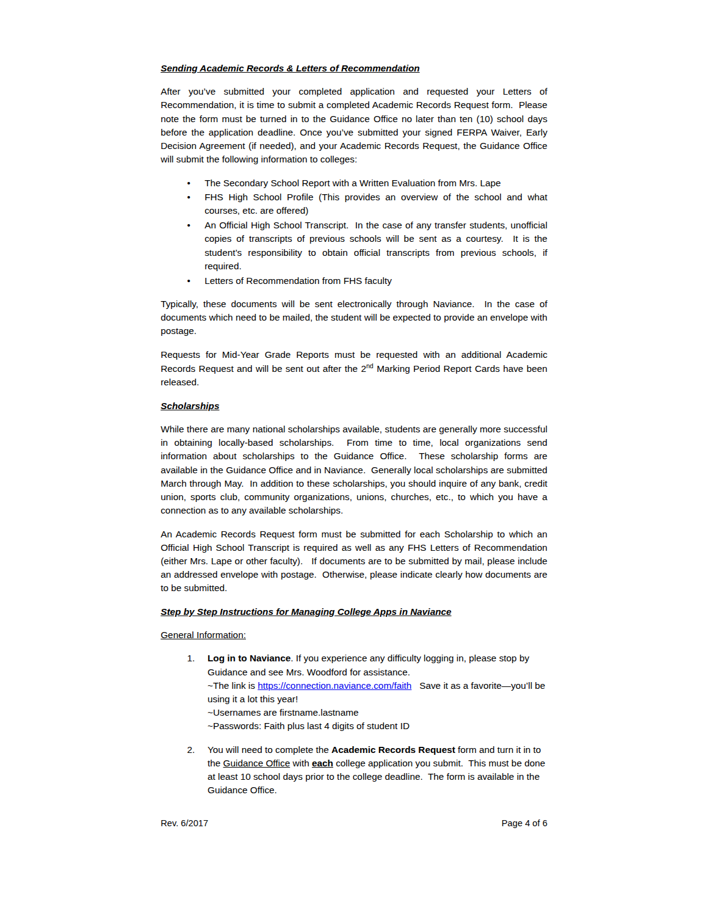Sending Academic Records & Letters of Recommendation
After you’ve submitted your completed application and requested your Letters of Recommendation, it is time to submit a completed Academic Records Request form. Please note the form must be turned in to the Guidance Office no later than ten (10) school days before the application deadline. Once you’ve submitted your signed FERPA Waiver, Early Decision Agreement (if needed), and your Academic Records Request, the Guidance Office will submit the following information to colleges:
The Secondary School Report with a Written Evaluation from Mrs. Lape
FHS High School Profile (This provides an overview of the school and what courses, etc. are offered)
An Official High School Transcript. In the case of any transfer students, unofficial copies of transcripts of previous schools will be sent as a courtesy. It is the student’s responsibility to obtain official transcripts from previous schools, if required.
Letters of Recommendation from FHS faculty
Typically, these documents will be sent electronically through Naviance. In the case of documents which need to be mailed, the student will be expected to provide an envelope with postage.
Requests for Mid-Year Grade Reports must be requested with an additional Academic Records Request and will be sent out after the 2nd Marking Period Report Cards have been released.
Scholarships
While there are many national scholarships available, students are generally more successful in obtaining locally-based scholarships. From time to time, local organizations send information about scholarships to the Guidance Office. These scholarship forms are available in the Guidance Office and in Naviance. Generally local scholarships are submitted March through May. In addition to these scholarships, you should inquire of any bank, credit union, sports club, community organizations, unions, churches, etc., to which you have a connection as to any available scholarships.
An Academic Records Request form must be submitted for each Scholarship to which an Official High School Transcript is required as well as any FHS Letters of Recommendation (either Mrs. Lape or other faculty). If documents are to be submitted by mail, please include an addressed envelope with postage. Otherwise, please indicate clearly how documents are to be submitted.
Step by Step Instructions for Managing College Apps in Naviance
General Information:
Log in to Naviance. If you experience any difficulty logging in, please stop by Guidance and see Mrs. Woodford for assistance. ~The link is https://connection.naviance.com/faith Save it as a favorite—you’ll be using it a lot this year! ~Usernames are firstname.lastname ~Passwords: Faith plus last 4 digits of student ID
You will need to complete the Academic Records Request form and turn it in to the Guidance Office with each college application you submit. This must be done at least 10 school days prior to the college deadline. The form is available in the Guidance Office.
Rev. 6/2017 Page 4 of 6